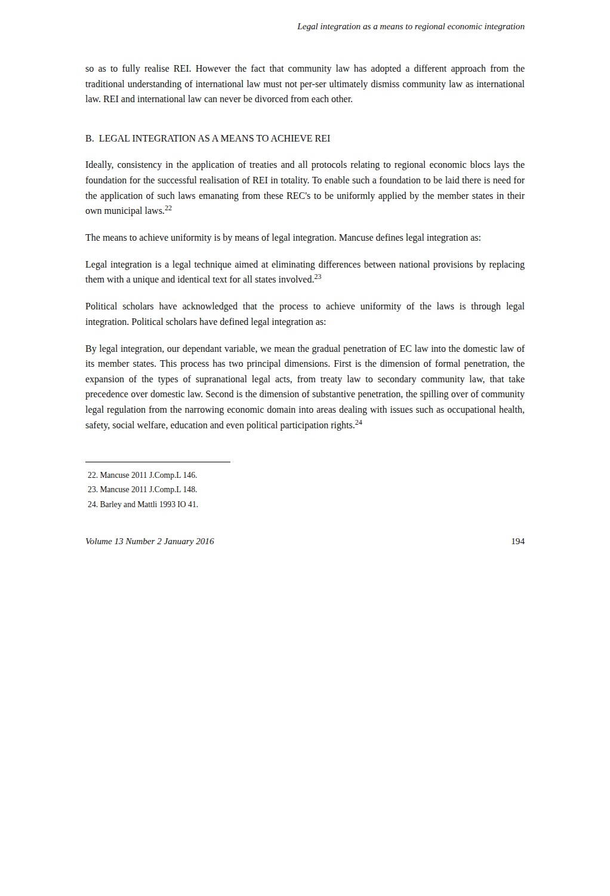Legal integration as a means to regional economic integration
so as to fully realise REI. However the fact that community law has adopted a different approach from the traditional understanding of international law must not per-ser ultimately dismiss community law as international law. REI and international law can never be divorced from each other.
B. Legal integration as a means to achieve REI
Ideally, consistency in the application of treaties and all protocols relating to regional economic blocs lays the foundation for the successful realisation of REI in totality. To enable such a foundation to be laid there is need for the application of such laws emanating from these REC's to be uniformly applied by the member states in their own municipal laws.22
The means to achieve uniformity is by means of legal integration. Mancuse defines legal integration as:
Legal integration is a legal technique aimed at eliminating differences between national provisions by replacing them with a unique and identical text for all states involved.23
Political scholars have acknowledged that the process to achieve uniformity of the laws is through legal integration. Political scholars have defined legal integration as:
By legal integration, our dependant variable, we mean the gradual penetration of EC law into the domestic law of its member states. This process has two principal dimensions. First is the dimension of formal penetration, the expansion of the types of supranational legal acts, from treaty law to secondary community law, that take precedence over domestic law. Second is the dimension of substantive penetration, the spilling over of community legal regulation from the narrowing economic domain into areas dealing with issues such as occupational health, safety, social welfare, education and even political participation rights.24
Mancuse 2011 J.Comp.L 146.
Mancuse 2011 J.Comp.L 148.
Barley and Mattli 1993 IO 41.
Volume 13 Number 2 January 2016 194